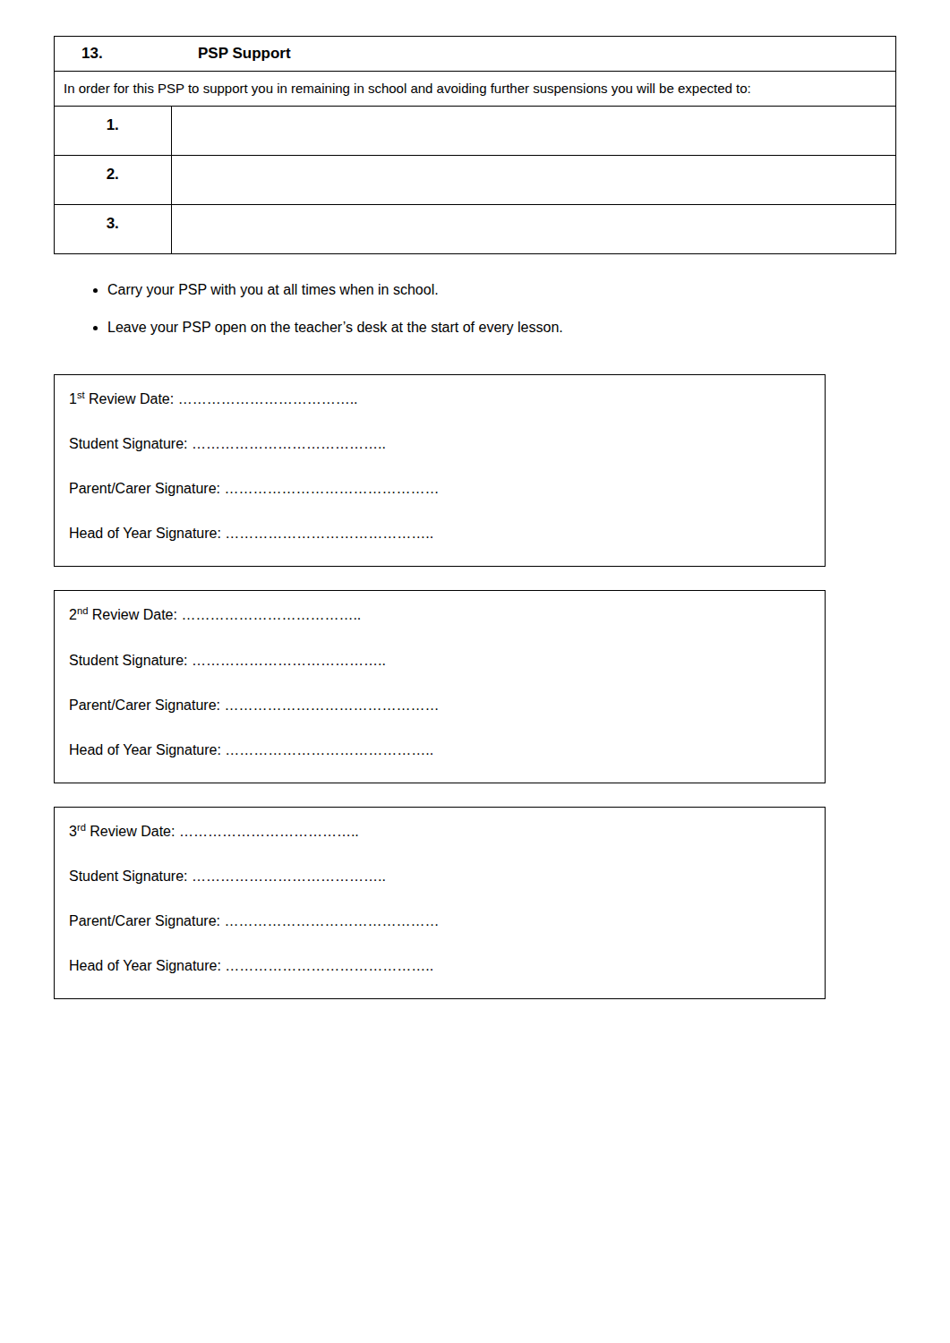| 13. | PSP Support |
| In order for this PSP to support you in remaining in school and avoiding further suspensions you will be expected to: |
| 1. | |
| 2. | |
| 3. | |
Carry your PSP with you at all times when in school.
Leave your PSP open on the teacher’s desk at the start of every lesson.
1st Review Date: ………………………………..
Student Signature: …………………………………..
Parent/Carer Signature: ………………………………………
Head of Year Signature: ……………………………………..
2nd Review Date: ………………………………..
Student Signature: …………………………………..
Parent/Carer Signature: ………………………………………
Head of Year Signature: ……………………………………..
3rd Review Date: ………………………………..
Student Signature: …………………………………..
Parent/Carer Signature: ………………………………………
Head of Year Signature: ……………………………………..